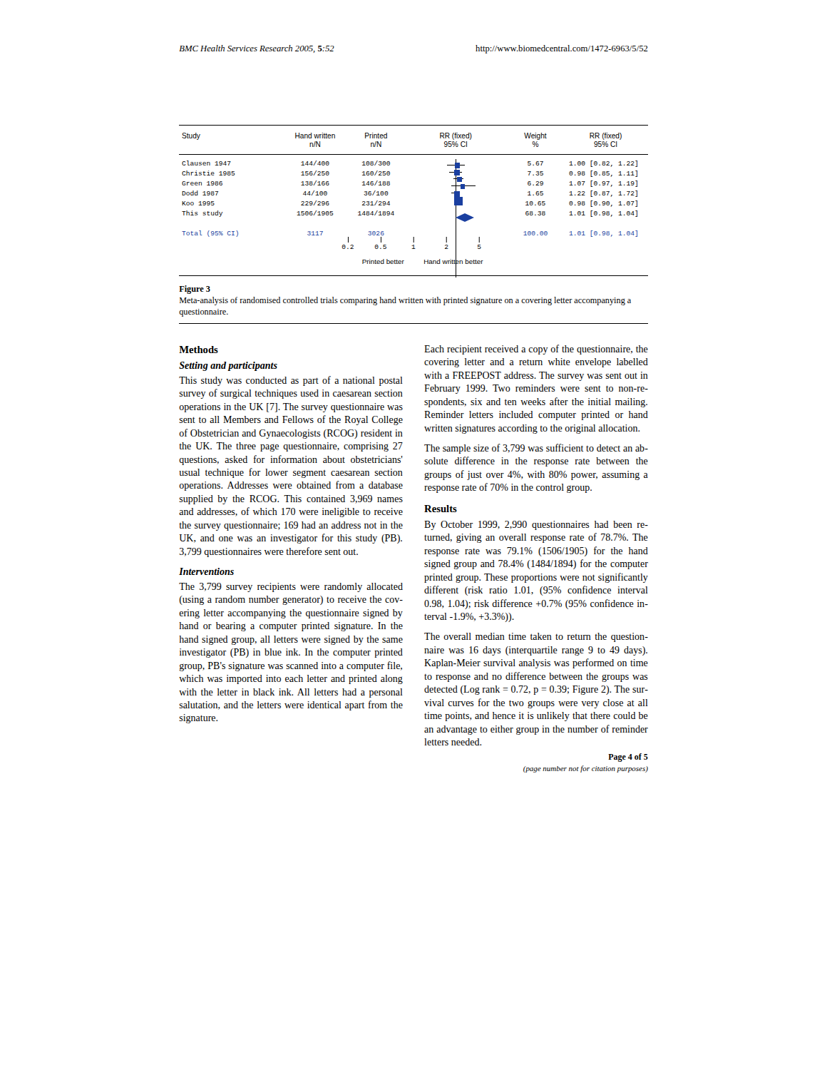BMC Health Services Research 2005, 5:52
http://www.biomedcentral.com/1472-6963/5/52
Study
Hand writtenn/N
Printedn/N
RR (fixed)95% CI
Weight%
RR (fixed)95% CI
Clausen 1947
Christie 1985
Green 1986
Dodd 1987
Koo 1995
This study
Total (95% CI)
144/400
156/250
138/166
44/100
229/296
1506/1905
3117
108/300
160/250
146/188
36/100
231/294
1484/1894
3026
5.67
7.35
6.29
1.65
10.65
68.38
100.00
1.00 [0.82, 1.22]
0.98 [0.85, 1.11]
1.07 [0.97, 1.19]
1.22 [0.87, 1.72]
0.98 [0.90, 1.07]
1.01 [0.98, 1.04]
1.01 [0.98, 1.04]
0.2
0.5
1
2
5
Printed better Hand written better
Figure 3
Meta-analysis of randomised controlled trials comparing hand written with printed signature on a covering letter accompanying a questionnaire.
Methods
Setting and participants
This study was conducted as part of a national postal survey of surgical techniques used in caesarean section operations in the UK [7]. The survey questionnaire was sent to all Members and Fellows of the Royal College of Obstetrician and Gynaecologists (RCOG) resident in the UK. The three page questionnaire, comprising 27 questions, asked for information about obstetricians' usual technique for lower segment caesarean section operations. Addresses were obtained from a database supplied by the RCOG. This contained 3,969 names and addresses, of which 170 were ineligible to receive the survey questionnaire; 169 had an address not in the UK, and one was an investigator for this study (PB). 3,799 questionnaires were therefore sent out.
Interventions
The 3,799 survey recipients were randomly allocated (using a random number generator) to receive the covering letter accompanying the questionnaire signed by hand or bearing a computer printed signature. In the hand signed group, all letters were signed by the same investigator (PB) in blue ink. In the computer printed group, PB's signature was scanned into a computer file, which was imported into each letter and printed along with the letter in black ink. All letters had a personal salutation, and the letters were identical apart from the signature.
Each recipient received a copy of the questionnaire, the covering letter and a return white envelope labelled with a FREEPOST address. The survey was sent out in February 1999. Two reminders were sent to non-respondents, six and ten weeks after the initial mailing. Reminder letters included computer printed or hand written signatures according to the original allocation.
The sample size of 3,799 was sufficient to detect an absolute difference in the response rate between the groups of just over 4%, with 80% power, assuming a response rate of 70% in the control group.
Results
By October 1999, 2,990 questionnaires had been returned, giving an overall response rate of 78.7%. The response rate was 79.1% (1506/1905) for the hand signed group and 78.4% (1484/1894) for the computer printed group. These proportions were not significantly different (risk ratio 1.01, (95% confidence interval 0.98, 1.04); risk difference +0.7% (95% confidence interval -1.9%, +3.3%)).
The overall median time taken to return the questionnaire was 16 days (interquartile range 9 to 49 days). Kaplan-Meier survival analysis was performed on time to response and no difference between the groups was detected (Log rank = 0.72, p = 0.39; Figure 2). The survival curves for the two groups were very close at all time points, and hence it is unlikely that there could be an advantage to either group in the number of reminder letters needed.
Page 4 of 5
(page number not for citation purposes)